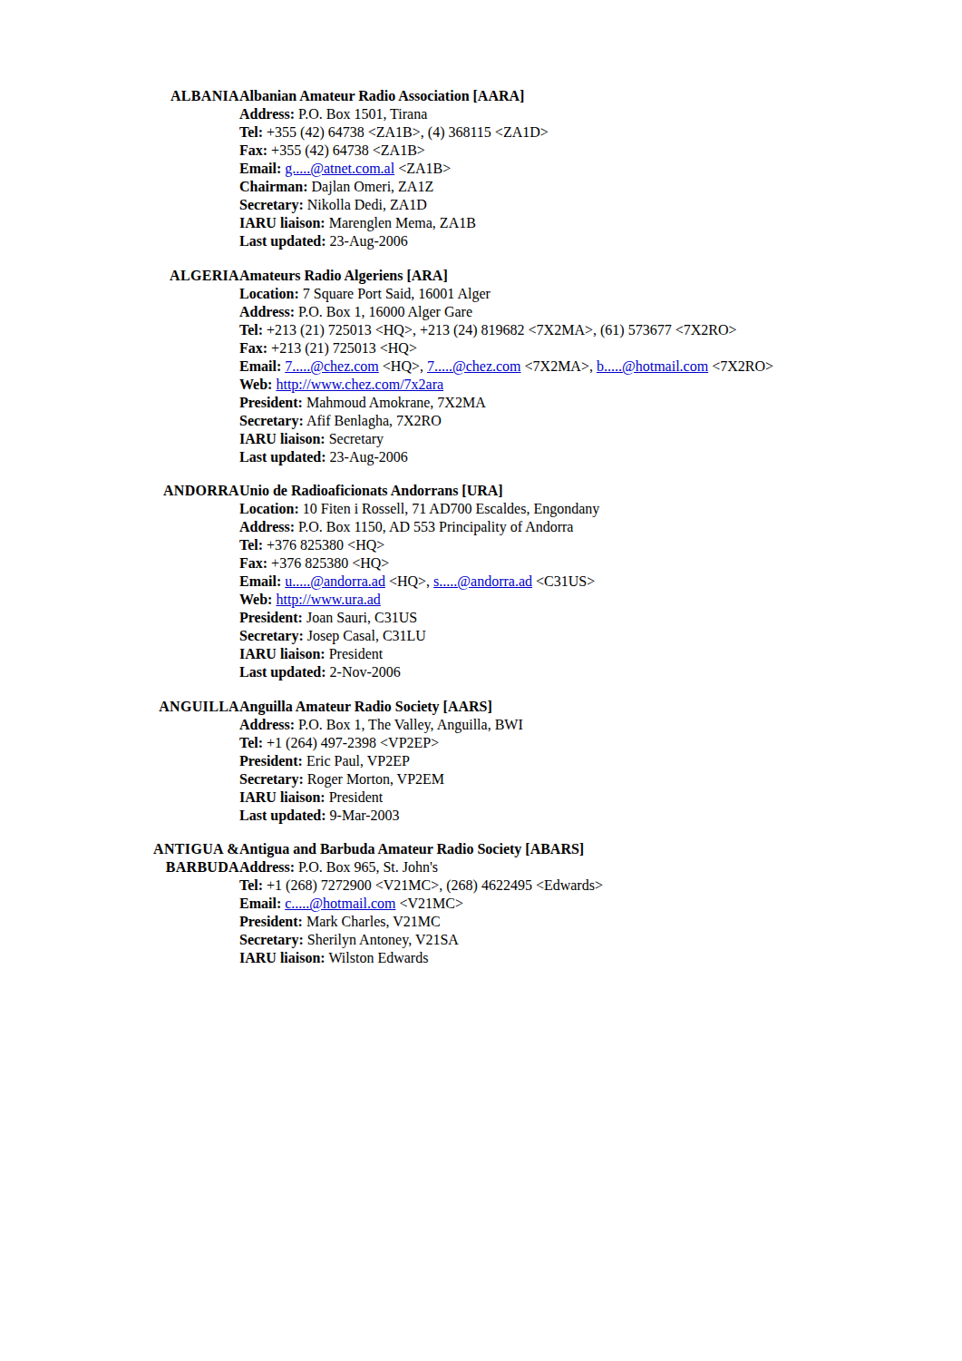| ALBANIA | Albanian Amateur Radio Association [AARA] Address: P.O. Box 1501, Tirana Tel: +355 (42) 64738 <ZA1B>, (4) 368115 <ZA1D> Fax: +355 (42) 64738 <ZA1B> Email: g.....@atnet.com.al <ZA1B> Chairman: Dajlan Omeri, ZA1Z Secretary: Nikolla Dedi, ZA1D IARU liaison: Marenglen Mema, ZA1B Last updated: 23-Aug-2006 |
| ALGERIA | Amateurs Radio Algeriens [ARA] Location: 7 Square Port Said, 16001 Alger Address: P.O. Box 1, 16000 Alger Gare Tel: +213 (21) 725013 <HQ>, +213 (24) 819682 <7X2MA>, (61) 573677 <7X2RO> Fax: +213 (21) 725013 <HQ> Email: 7.....@chez.com <HQ>, 7.....@chez.com <7X2MA>, b.....@hotmail.com <7X2RO> Web: http://www.chez.com/7x2ara President: Mahmoud Amokrane, 7X2MA Secretary: Afif Benlagha, 7X2RO IARU liaison: Secretary Last updated: 23-Aug-2006 |
| ANDORRA | Unio de Radioaficionats Andorrans [URA] Location: 10 Fiten i Rossell, 71 AD700 Escaldes, Engondany Address: P.O. Box 1150, AD 553 Principality of Andorra Tel: +376 825380 <HQ> Fax: +376 825380 <HQ> Email: u.....@andorra.ad <HQ>, s.....@andorra.ad <C31US> Web: http://www.ura.ad President: Joan Sauri, C31US Secretary: Josep Casal, C31LU IARU liaison: President Last updated: 2-Nov-2006 |
| ANGUILLA | Anguilla Amateur Radio Society [AARS] Address: P.O. Box 1, The Valley, Anguilla, BWI Tel: +1 (264) 497-2398 <VP2EP> President: Eric Paul, VP2EP Secretary: Roger Morton, VP2EM IARU liaison: President Last updated: 9-Mar-2003 |
| ANTIGUA & BARBUDA | Antigua and Barbuda Amateur Radio Society [ABARS] Address: P.O. Box 965, St. John's Tel: +1 (268) 7272900 <V21MC>, (268) 4622495 <Edwards> Email: c.....@hotmail.com <V21MC> President: Mark Charles, V21MC Secretary: Sherilyn Antoney, V21SA IARU liaison: Wilston Edwards |